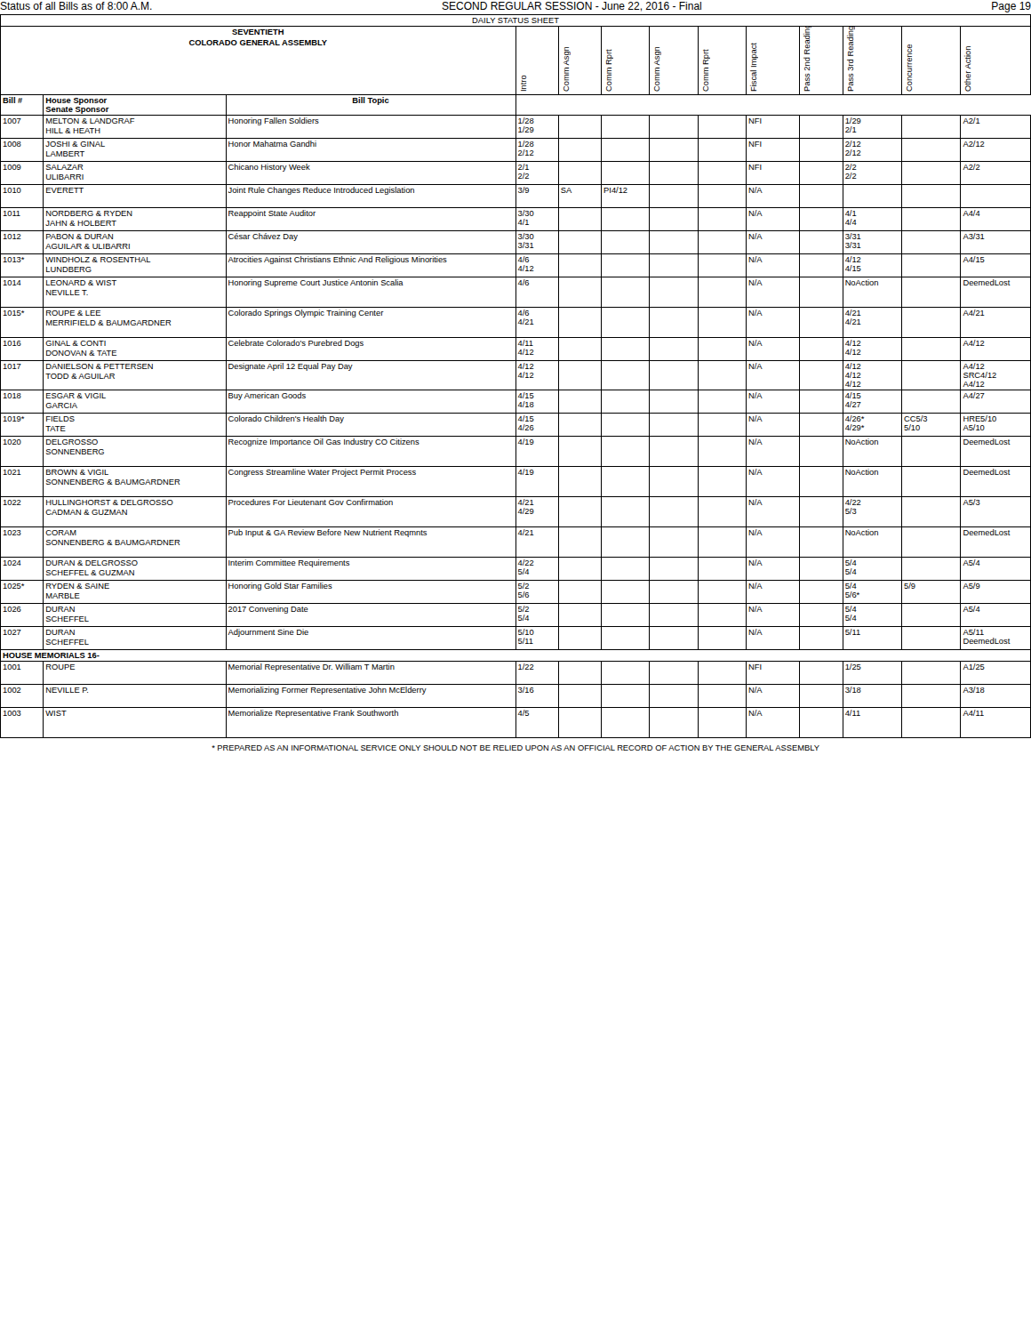Status of all Bills as of 8:00 A.M.
SECOND REGULAR SESSION - June 22, 2016 - Final
Page 19
| DAILY STATUS SHEET |
| SEVENTIETH COLORADO GENERAL ASSEMBLY | Intro | Comm Asgn | Comm Rprt | Comm Asgn | Comm Rprt | Fiscal Impact | Pass 2nd Reading | Pass 3rd Reading | Concurrence | Other Action |
| Bill # | House Sponsor Senate Sponsor | Bill Topic | |
| 1007 | MELTON & LANDGRAF HILL & HEATH | Honoring Fallen Soldiers | 1/28 1/29 | | | | | NFI | | 1/29 2/1 | | A2/1 |
| 1008 | JOSHI & GINAL LAMBERT | Honor Mahatma Gandhi | 1/28 2/12 | | | | | NFI | | 2/12 2/12 | | A2/12 |
| 1009 | SALAZAR ULIBARRI | Chicano History Week | 2/1 2/2 | | | | | NFI | | 2/2 2/2 | | A2/2 |
| 1010 | EVERETT | Joint Rule Changes Reduce Introduced Legislation | 3/9 | SA | PI4/12 | | | N/A | | | | |
| 1011 | NORDBERG & RYDEN JAHN & HOLBERT | Reappoint State Auditor | 3/30 4/1 | | | | | N/A | | 4/1 4/4 | | A4/4 |
| 1012 | PABON & DURAN AGUILAR & ULIBARRI | César Chávez Day | 3/30 3/31 | | | | | N/A | | 3/31 3/31 | | A3/31 |
| 1013* | WINDHOLZ & ROSENTHAL LUNDBERG | Atrocities Against Christians Ethnic And Religious Minorities | 4/6 4/12 | | | | | N/A | | 4/12 4/15 | | A4/15 |
| 1014 | LEONARD & WIST NEVILLE T. | Honoring Supreme Court Justice Antonin Scalia | 4/6 | | | | | N/A | | NoAction | | DeemedLost |
| 1015* | ROUPE & LEE MERRIFIELD & BAUMGARDNER | Colorado Springs Olympic Training Center | 4/6 4/21 | | | | | N/A | | 4/21 4/21 | | A4/21 |
| 1016 | GINAL & CONTI DONOVAN & TATE | Celebrate Colorado's Purebred Dogs | 4/11 4/12 | | | | | N/A | | 4/12 4/12 | | A4/12 |
| 1017 | DANIELSON & PETTERSEN TODD & AGUILAR | Designate April 12 Equal Pay Day | 4/12 4/12 | | | | | N/A | | 4/12 4/12 4/12 | | A4/12 SRC4/12 A4/12 |
| 1018 | ESGAR & VIGIL GARCIA | Buy American Goods | 4/15 4/18 | | | | | N/A | | 4/15 4/27 | | A4/27 |
| 1019* | FIELDS TATE | Colorado Children's Health Day | 4/15 4/26 | | | | | N/A | | 4/26* 4/29* | CC5/3 5/10 | HRE5/10 A5/10 |
| 1020 | DELGROSSO SONNENBERG | Recognize Importance Oil Gas Industry CO Citizens | 4/19 | | | | | N/A | | NoAction | | DeemedLost |
| 1021 | BROWN & VIGIL SONNENBERG & BAUMGARDNER | Congress Streamline Water Project Permit Process | 4/19 | | | | | N/A | | NoAction | | DeemedLost |
| 1022 | HULLINGHORST & DELGROSSO CADMAN & GUZMAN | Procedures For Lieutenant Gov Confirmation | 4/21 4/29 | | | | | N/A | | 4/22 5/3 | | A5/3 |
| 1023 | CORAM SONNENBERG & BAUMGARDNER | Pub Input & GA Review Before New Nutrient Reqmnts | 4/21 | | | | | N/A | | NoAction | | DeemedLost |
| 1024 | DURAN & DELGROSSO SCHEFFEL & GUZMAN | Interim Committee Requirements | 4/22 5/4 | | | | | N/A | | 5/4 5/4 | | A5/4 |
| 1025* | RYDEN & SAINE MARBLE | Honoring Gold Star Families | 5/2 5/6 | | | | | N/A | | 5/4 5/6* | 5/9 | A5/9 |
| 1026 | DURAN SCHEFFEL | 2017 Convening Date | 5/2 5/4 | | | | | N/A | | 5/4 5/4 | | A5/4 |
| 1027 | DURAN SCHEFFEL | Adjournment Sine Die | 5/10 5/11 | | | | | N/A | | 5/11 | | A5/11 DeemedLost |
| HOUSE MEMORIALS 16- |
| 1001 | ROUPE | Memorial Representative Dr. William T Martin | 1/22 | | | | | NFI | | 1/25 | | A1/25 |
| 1002 | NEVILLE P. | Memorializing Former Representative John McElderry | 3/16 | | | | | N/A | | 3/18 | | A3/18 |
| 1003 | WIST | Memorialize Representative Frank Southworth | 4/5 | | | | | N/A | | 4/11 | | A4/11 |
* PREPARED AS AN INFORMATIONAL SERVICE ONLY SHOULD NOT BE RELIED UPON AS AN OFFICIAL RECORD OF ACTION BY THE GENERAL ASSEMBLY